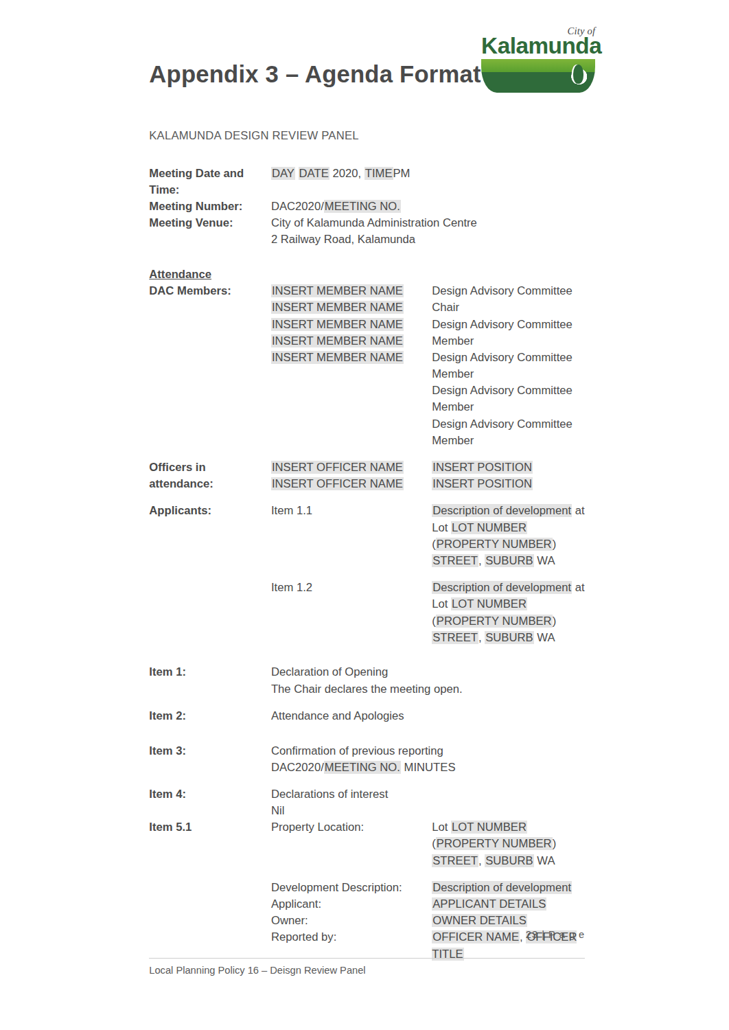City of Kalamunda
Appendix 3 – Agenda Format
KALAMUNDA DESIGN REVIEW PANEL
Meeting Date and Time:
DAY DATE 2020, TIMEPM
Meeting Number:
DAC2020/MEETING NO.
Meeting Venue:
City of Kalamunda Administration Centre
2 Railway Road, Kalamunda
Attendance
DAC Members:
INSERT MEMBER NAME
INSERT MEMBER NAME
INSERT MEMBER NAME
INSERT MEMBER NAME
INSERT MEMBER NAME
Design Advisory Committee Chair
Design Advisory Committee Member
Design Advisory Committee Member
Design Advisory Committee Member
Design Advisory Committee Member
Officers in attendance:
INSERT OFFICER NAME
INSERT OFFICER NAME
INSERT POSITION
INSERT POSITION
Applicants:
Item 1.1
Description of development at Lot LOT NUMBER (PROPERTY NUMBER) STREET, SUBURB WA
Item 1.2
Description of development at Lot LOT NUMBER (PROPERTY NUMBER) STREET, SUBURB WA
Item 1:
Declaration of Opening
The Chair declares the meeting open.
Item 2:
Attendance and Apologies
Item 3:
Confirmation of previous reporting
DAC2020/MEETING NO. MINUTES
Item 4:
Declarations of interest
Nil
Item 5.1
Property Location:
Lot LOT NUMBER (PROPERTY NUMBER) STREET, SUBURB WA
Development Description:
Description of development
Applicant:
APPLICANT DETAILS
Owner:
OWNER DETAILS
Reported by:
OFFICER NAME, OFFICER TITLE
23 | P a g e
Local Planning Policy 16 – Deisgn Review Panel